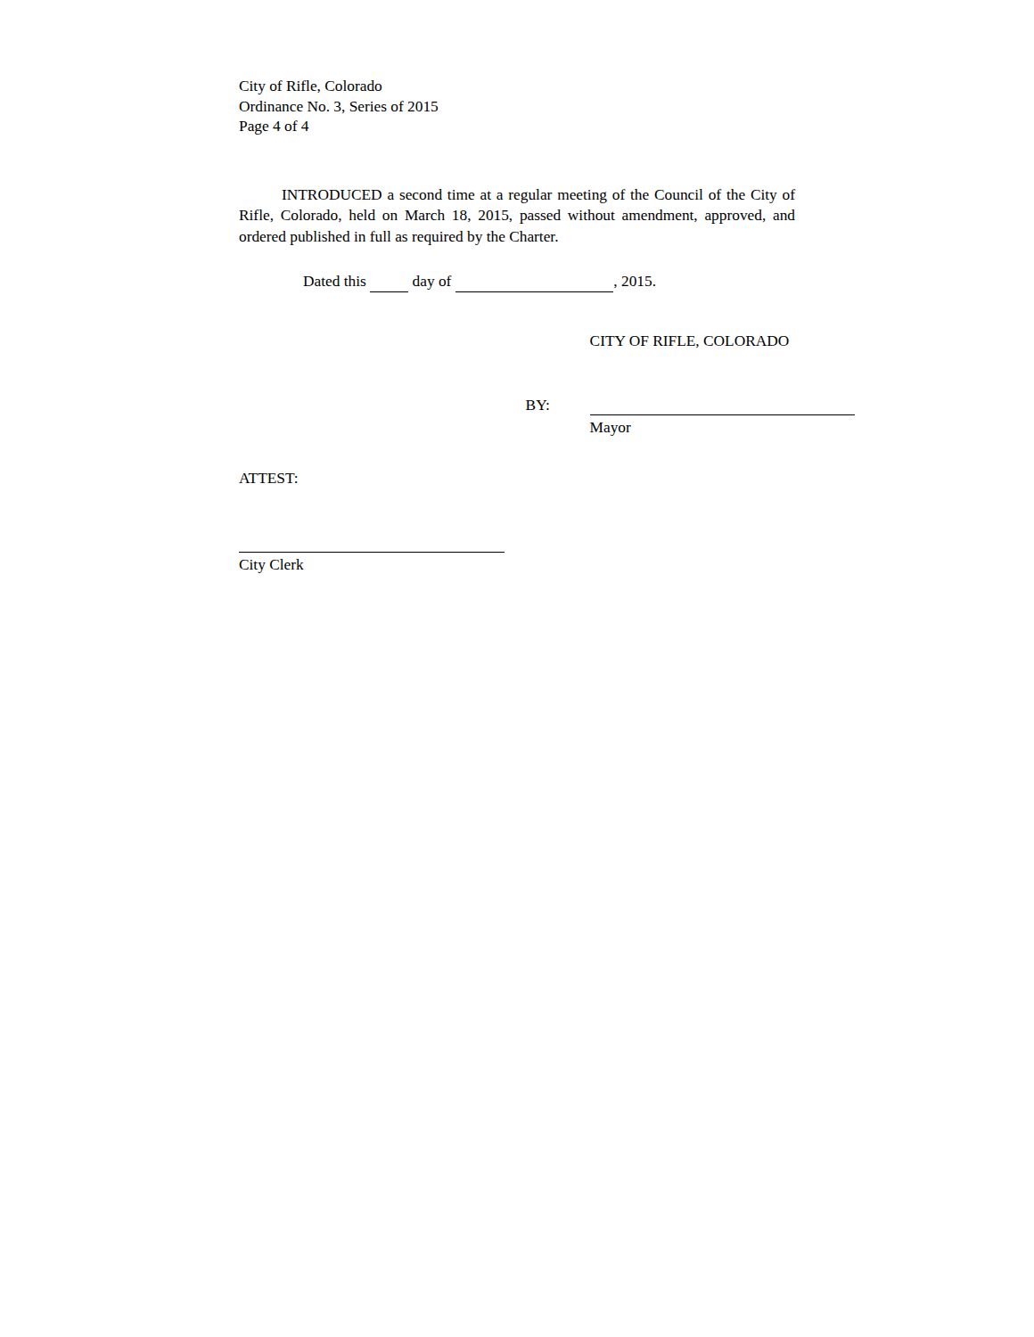City of Rifle, Colorado
Ordinance No. 3, Series of 2015
Page 4 of 4
INTRODUCED a second time at a regular meeting of the Council of the City of Rifle, Colorado, held on March 18, 2015, passed without amendment, approved, and ordered published in full as required by the Charter.
Dated this day of , 2015.
CITY OF RIFLE, COLORADO
BY:
Mayor
ATTEST:
City Clerk